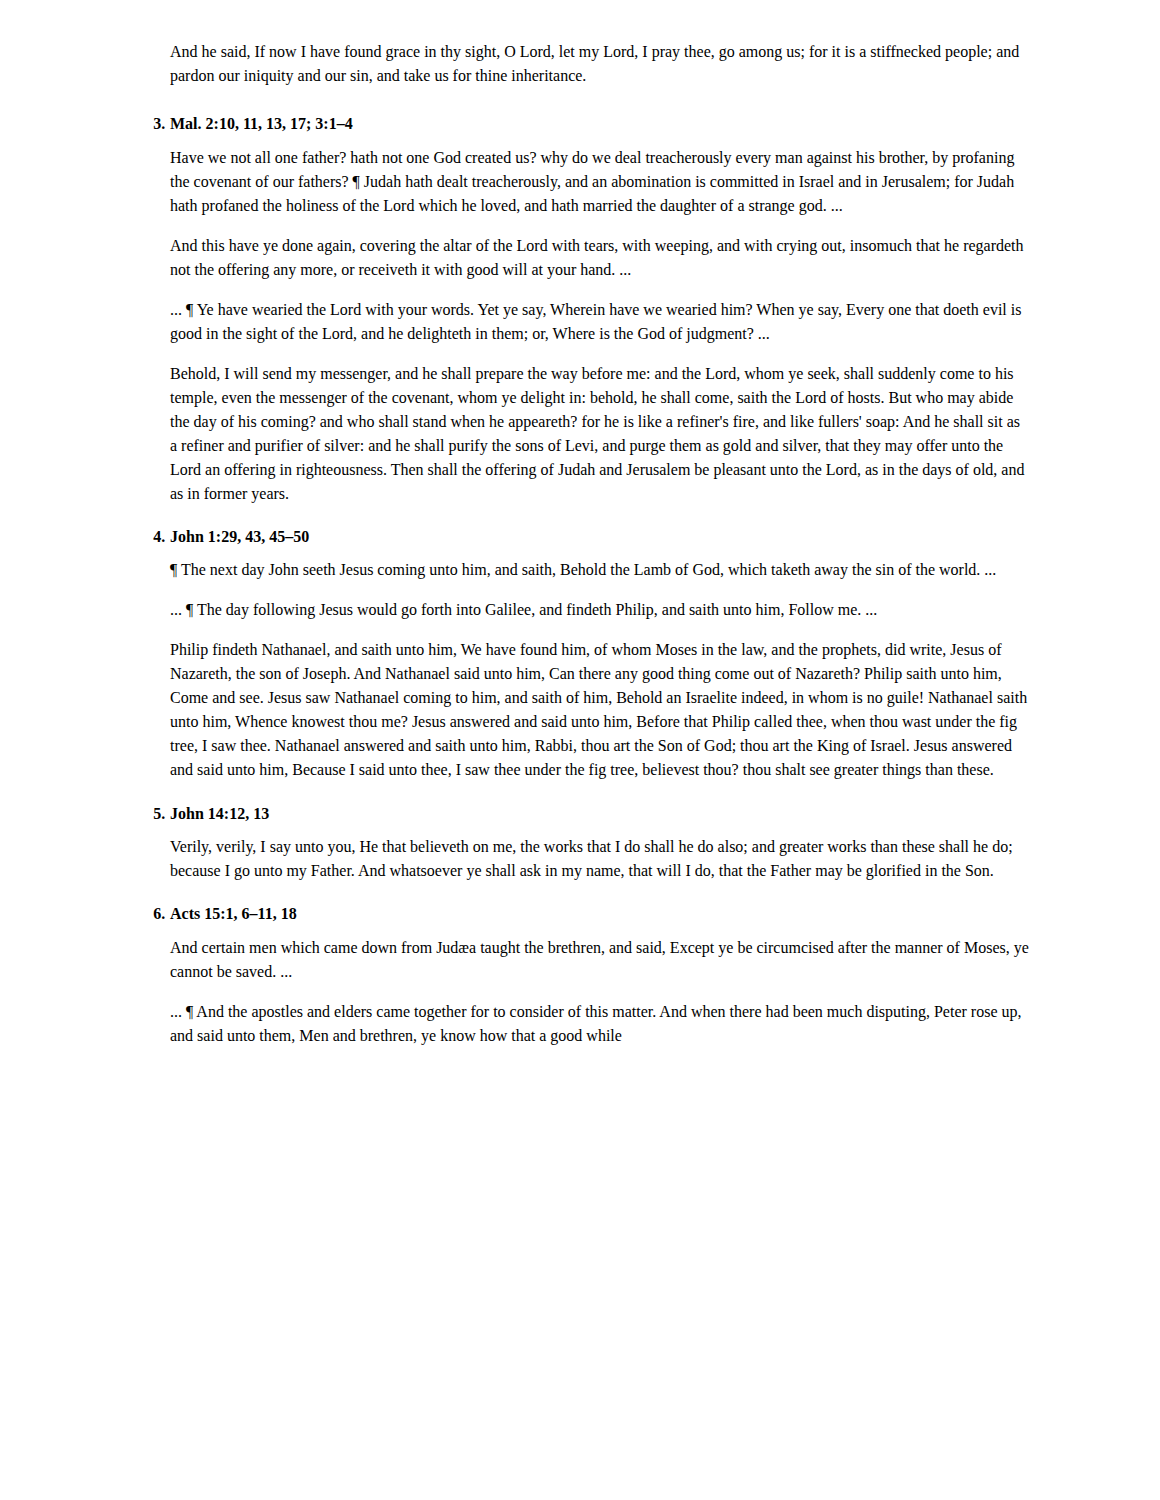And he said, If now I have found grace in thy sight, O Lord, let my Lord, I pray thee, go among us; for it is a stiffnecked people; and pardon our iniquity and our sin, and take us for thine inheritance.
3.
Mal. 2:10, 11, 13, 17; 3:1–4
Have we not all one father? hath not one God created us? why do we deal treacherously every man against his brother, by profaning the covenant of our fathers? ¶ Judah hath dealt treacherously, and an abomination is committed in Israel and in Jerusalem; for Judah hath profaned the holiness of the Lord which he loved, and hath married the daughter of a strange god. ...
And this have ye done again, covering the altar of the Lord with tears, with weeping, and with crying out, insomuch that he regardeth not the offering any more, or receiveth it with good will at your hand. ...
... ¶ Ye have wearied the Lord with your words. Yet ye say, Wherein have we wearied him? When ye say, Every one that doeth evil is good in the sight of the Lord, and he delighteth in them; or, Where is the God of judgment? ...
Behold, I will send my messenger, and he shall prepare the way before me: and the Lord, whom ye seek, shall suddenly come to his temple, even the messenger of the covenant, whom ye delight in: behold, he shall come, saith the Lord of hosts. But who may abide the day of his coming? and who shall stand when he appeareth? for he is like a refiner's fire, and like fullers' soap: And he shall sit as a refiner and purifier of silver: and he shall purify the sons of Levi, and purge them as gold and silver, that they may offer unto the Lord an offering in righteousness. Then shall the offering of Judah and Jerusalem be pleasant unto the Lord, as in the days of old, and as in former years.
4.
John 1:29, 43, 45–50
¶ The next day John seeth Jesus coming unto him, and saith, Behold the Lamb of God, which taketh away the sin of the world. ...
... ¶ The day following Jesus would go forth into Galilee, and findeth Philip, and saith unto him, Follow me. ...
Philip findeth Nathanael, and saith unto him, We have found him, of whom Moses in the law, and the prophets, did write, Jesus of Nazareth, the son of Joseph. And Nathanael said unto him, Can there any good thing come out of Nazareth? Philip saith unto him, Come and see. Jesus saw Nathanael coming to him, and saith of him, Behold an Israelite indeed, in whom is no guile! Nathanael saith unto him, Whence knowest thou me? Jesus answered and said unto him, Before that Philip called thee, when thou wast under the fig tree, I saw thee. Nathanael answered and saith unto him, Rabbi, thou art the Son of God; thou art the King of Israel. Jesus answered and said unto him, Because I said unto thee, I saw thee under the fig tree, believest thou? thou shalt see greater things than these.
5.
John 14:12, 13
Verily, verily, I say unto you, He that believeth on me, the works that I do shall he do also; and greater works than these shall he do; because I go unto my Father. And whatsoever ye shall ask in my name, that will I do, that the Father may be glorified in the Son.
6.
Acts 15:1, 6–11, 18
And certain men which came down from Judæa taught the brethren, and said, Except ye be circumcised after the manner of Moses, ye cannot be saved. ...
... ¶ And the apostles and elders came together for to consider of this matter. And when there had been much disputing, Peter rose up, and said unto them, Men and brethren, ye know how that a good while